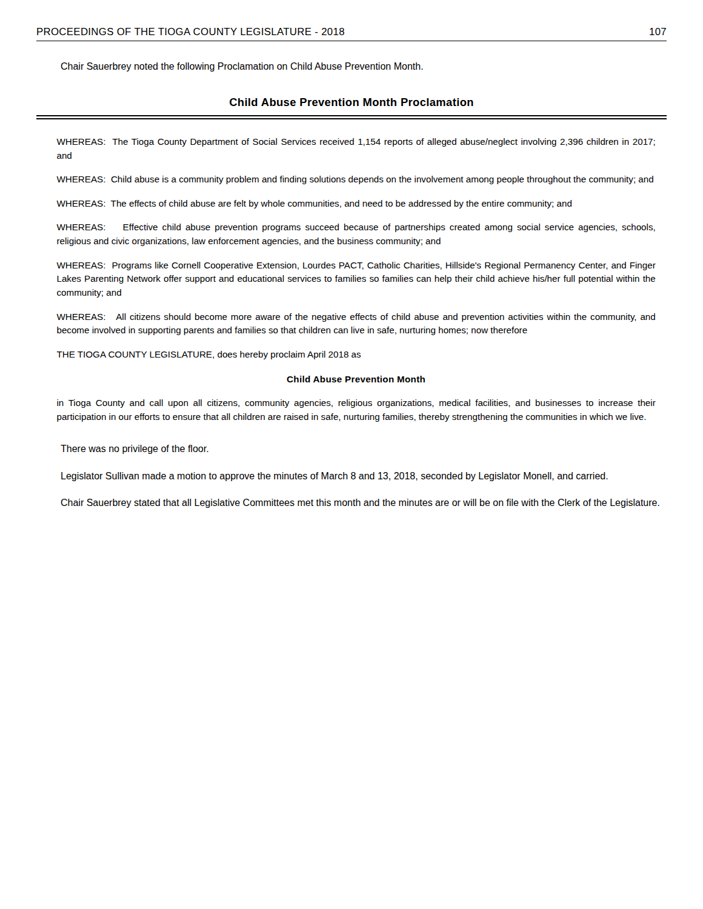Proceedings of the Tioga County Legislature - 2018 107
Chair Sauerbrey noted the following Proclamation on Child Abuse Prevention Month.
Child Abuse Prevention Month Proclamation
WHEREAS: The Tioga County Department of Social Services received 1,154 reports of alleged abuse/neglect involving 2,396 children in 2017; and
WHEREAS: Child abuse is a community problem and finding solutions depends on the involvement among people throughout the community; and
WHEREAS: The effects of child abuse are felt by whole communities, and need to be addressed by the entire community; and
WHEREAS: Effective child abuse prevention programs succeed because of partnerships created among social service agencies, schools, religious and civic organizations, law enforcement agencies, and the business community; and
WHEREAS: Programs like Cornell Cooperative Extension, Lourdes PACT, Catholic Charities, Hillside's Regional Permanency Center, and Finger Lakes Parenting Network offer support and educational services to families so families can help their child achieve his/her full potential within the community; and
WHEREAS: All citizens should become more aware of the negative effects of child abuse and prevention activities within the community, and become involved in supporting parents and families so that children can live in safe, nurturing homes; now therefore
THE TIOGA COUNTY LEGISLATURE, does hereby proclaim April 2018 as
Child Abuse Prevention Month
in Tioga County and call upon all citizens, community agencies, religious organizations, medical facilities, and businesses to increase their participation in our efforts to ensure that all children are raised in safe, nurturing families, thereby strengthening the communities in which we live.
There was no privilege of the floor.
Legislator Sullivan made a motion to approve the minutes of March 8 and 13, 2018, seconded by Legislator Monell, and carried.
Chair Sauerbrey stated that all Legislative Committees met this month and the minutes are or will be on file with the Clerk of the Legislature.